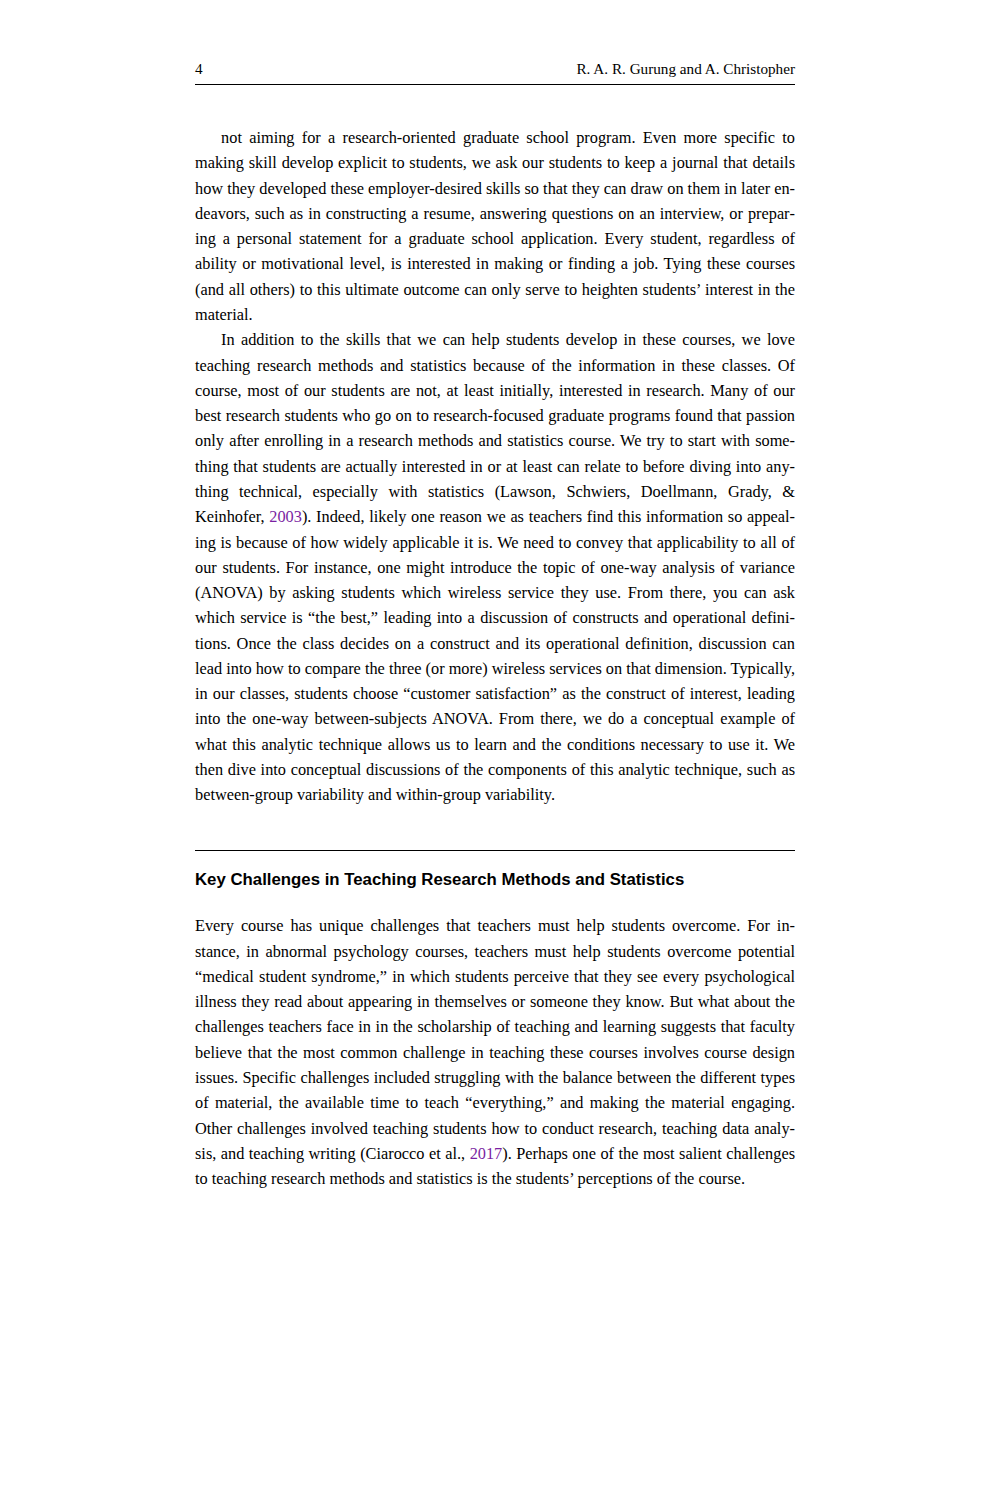4 R. A. R. Gurung and A. Christopher
not aiming for a research-oriented graduate school program. Even more specific to making skill develop explicit to students, we ask our students to keep a journal that details how they developed these employer-desired skills so that they can draw on them in later endeavors, such as in constructing a resume, answering questions on an interview, or preparing a personal statement for a graduate school application. Every student, regardless of ability or motivational level, is interested in making or finding a job. Tying these courses (and all others) to this ultimate outcome can only serve to heighten students’ interest in the material.
In addition to the skills that we can help students develop in these courses, we love teaching research methods and statistics because of the information in these classes. Of course, most of our students are not, at least initially, interested in research. Many of our best research students who go on to research-focused graduate programs found that passion only after enrolling in a research methods and statistics course. We try to start with something that students are actually interested in or at least can relate to before diving into anything technical, especially with statistics (Lawson, Schwiers, Doellmann, Grady, & Keinhofer, 2003). Indeed, likely one reason we as teachers find this information so appealing is because of how widely applicable it is. We need to convey that applicability to all of our students. For instance, one might introduce the topic of one-way analysis of variance (ANOVA) by asking students which wireless service they use. From there, you can ask which service is “the best,” leading into a discussion of constructs and operational definitions. Once the class decides on a construct and its operational definition, discussion can lead into how to compare the three (or more) wireless services on that dimension. Typically, in our classes, students choose “customer satisfaction” as the construct of interest, leading into the one-way between-subjects ANOVA. From there, we do a conceptual example of what this analytic technique allows us to learn and the conditions necessary to use it. We then dive into conceptual discussions of the components of this analytic technique, such as between-group variability and within-group variability.
Key Challenges in Teaching Research Methods and Statistics
Every course has unique challenges that teachers must help students overcome. For instance, in abnormal psychology courses, teachers must help students overcome potential “medical student syndrome,” in which students perceive that they see every psychological illness they read about appearing in themselves or someone they know. But what about the challenges teachers face in in the scholarship of teaching and learning suggests that faculty believe that the most common challenge in teaching these courses involves course design issues. Specific challenges included struggling with the balance between the different types of material, the available time to teach “everything,” and making the material engaging. Other challenges involved teaching students how to conduct research, teaching data analysis, and teaching writing (Ciarocco et al., 2017). Perhaps one of the most salient challenges to teaching research methods and statistics is the students’ perceptions of the course.